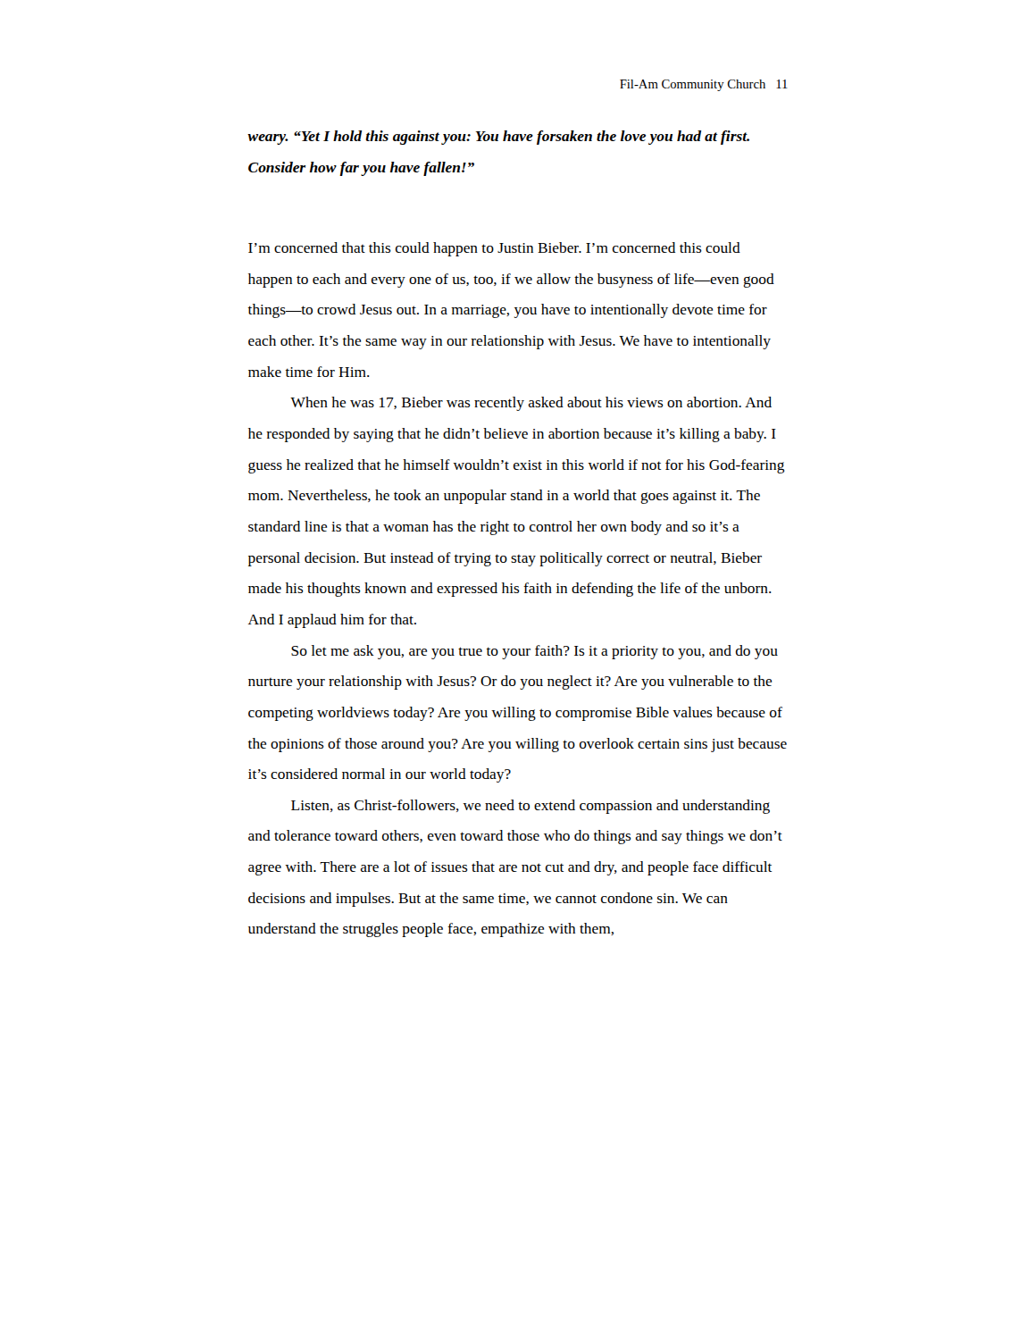Fil-Am Community Church 11
weary. “Yet I hold this against you: You have forsaken the love you had at first. Consider how far you have fallen!”
I’m concerned that this could happen to Justin Bieber. I’m concerned this could happen to each and every one of us, too, if we allow the busyness of life—even good things—to crowd Jesus out. In a marriage, you have to intentionally devote time for each other. It’s the same way in our relationship with Jesus. We have to intentionally make time for Him.
When he was 17, Bieber was recently asked about his views on abortion. And he responded by saying that he didn’t believe in abortion because it’s killing a baby. I guess he realized that he himself wouldn’t exist in this world if not for his God-fearing mom. Nevertheless, he took an unpopular stand in a world that goes against it. The standard line is that a woman has the right to control her own body and so it’s a personal decision. But instead of trying to stay politically correct or neutral, Bieber made his thoughts known and expressed his faith in defending the life of the unborn. And I applaud him for that.
So let me ask you, are you true to your faith? Is it a priority to you, and do you nurture your relationship with Jesus? Or do you neglect it? Are you vulnerable to the competing worldviews today? Are you willing to compromise Bible values because of the opinions of those around you? Are you willing to overlook certain sins just because it’s considered normal in our world today?
Listen, as Christ-followers, we need to extend compassion and understanding and tolerance toward others, even toward those who do things and say things we don’t agree with. There are a lot of issues that are not cut and dry, and people face difficult decisions and impulses. But at the same time, we cannot condone sin. We can understand the struggles people face, empathize with them,